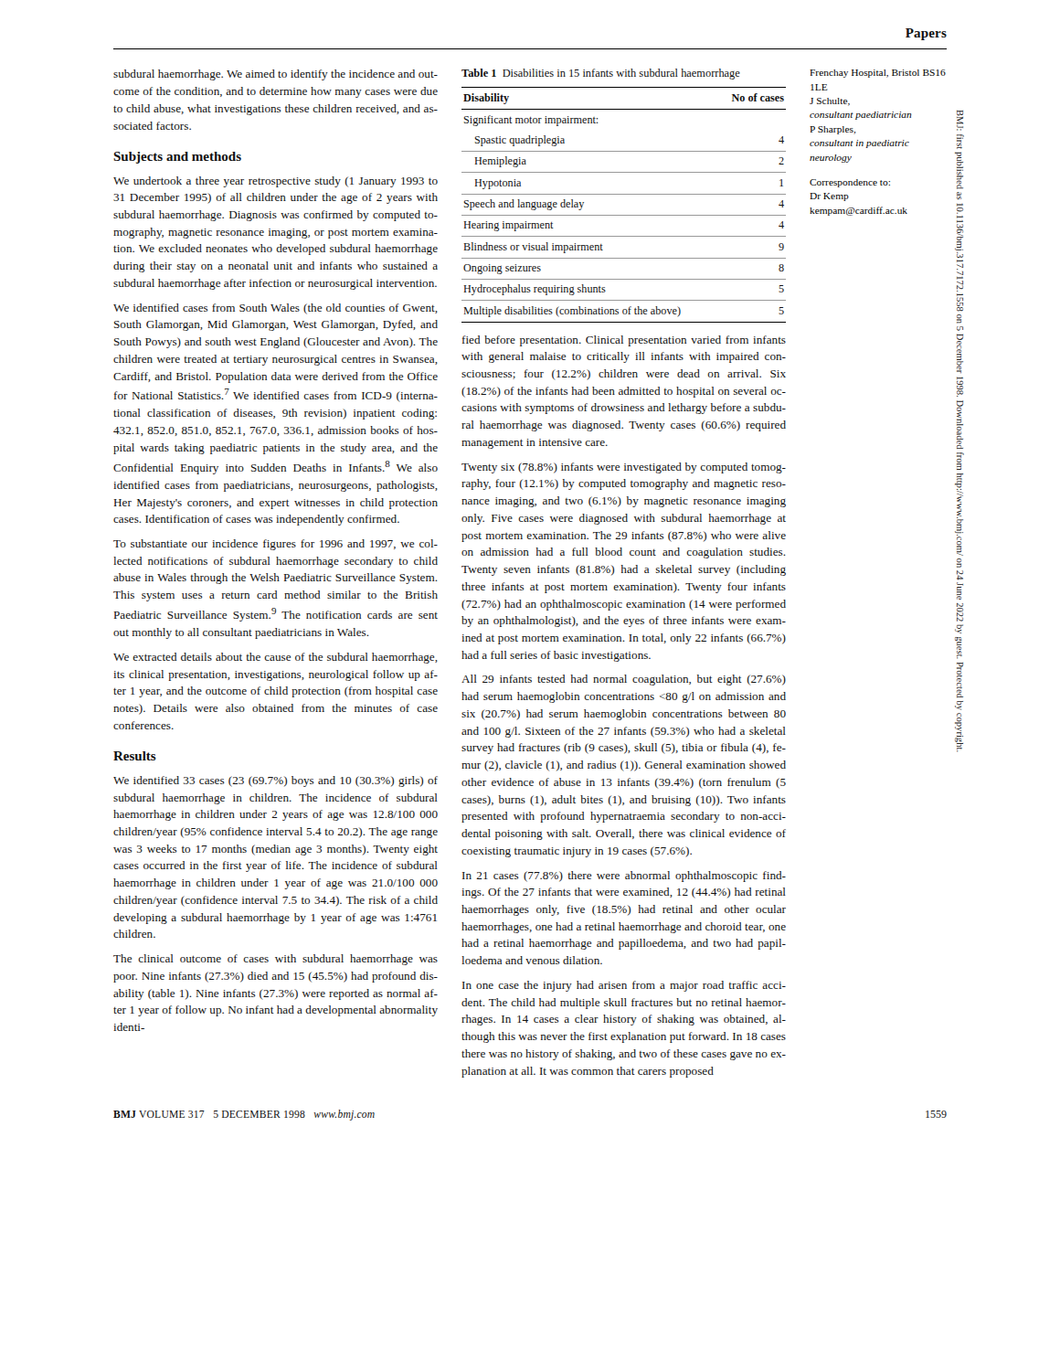Papers
subdural haemorrhage. We aimed to identify the incidence and outcome of the condition, and to determine how many cases were due to child abuse, what investigations these children received, and associated factors.
Subjects and methods
We undertook a three year retrospective study (1 January 1993 to 31 December 1995) of all children under the age of 2 years with subdural haemorrhage. Diagnosis was confirmed by computed tomography, magnetic resonance imaging, or post mortem examination. We excluded neonates who developed subdural haemorrhage during their stay on a neonatal unit and infants who sustained a subdural haemorrhage after infection or neurosurgical intervention.
We identified cases from South Wales (the old counties of Gwent, South Glamorgan, Mid Glamorgan, West Glamorgan, Dyfed, and South Powys) and south west England (Gloucester and Avon). The children were treated at tertiary neurosurgical centres in Swansea, Cardiff, and Bristol. Population data were derived from the Office for National Statistics.7 We identified cases from ICD-9 (international classification of diseases, 9th revision) inpatient coding: 432.1, 852.0, 851.0, 852.1, 767.0, 336.1, admission books of hospital wards taking paediatric patients in the study area, and the Confidential Enquiry into Sudden Deaths in Infants.8 We also identified cases from paediatricians, neurosurgeons, pathologists, Her Majesty's coroners, and expert witnesses in child protection cases. Identification of cases was independently confirmed.
To substantiate our incidence figures for 1996 and 1997, we collected notifications of subdural haemorrhage secondary to child abuse in Wales through the Welsh Paediatric Surveillance System. This system uses a return card method similar to the British Paediatric Surveillance System.9 The notification cards are sent out monthly to all consultant paediatricians in Wales.
We extracted details about the cause of the subdural haemorrhage, its clinical presentation, investigations, neurological follow up after 1 year, and the outcome of child protection (from hospital case notes). Details were also obtained from the minutes of case conferences.
Results
We identified 33 cases (23 (69.7%) boys and 10 (30.3%) girls) of subdural haemorrhage in children. The incidence of subdural haemorrhage in children under 2 years of age was 12.8/100 000 children/year (95% confidence interval 5.4 to 20.2). The age range was 3 weeks to 17 months (median age 3 months). Twenty eight cases occurred in the first year of life. The incidence of subdural haemorrhage in children under 1 year of age was 21.0/100 000 children/year (confidence interval 7.5 to 34.4). The risk of a child developing a subdural haemorrhage by 1 year of age was 1:4761 children.
The clinical outcome of cases with subdural haemorrhage was poor. Nine infants (27.3%) died and 15 (45.5%) had profound disability (table 1). Nine infants (27.3%) were reported as normal after 1 year of follow up. No infant had a developmental abnormality identi-
Table 1 Disabilities in 15 infants with subdural haemorrhage
| Disability | No of cases |
| --- | --- |
| Significant motor impairment: | |
| Spastic quadriplegia | 4 |
| Hemiplegia | 2 |
| Hypotonia | 1 |
| Speech and language delay | 4 |
| Hearing impairment | 4 |
| Blindness or visual impairment | 9 |
| Ongoing seizures | 8 |
| Hydrocephalus requiring shunts | 5 |
| Multiple disabilities (combinations of the above) | 5 |
fied before presentation. Clinical presentation varied from infants with general malaise to critically ill infants with impaired consciousness; four (12.2%) children were dead on arrival. Six (18.2%) of the infants had been admitted to hospital on several occasions with symptoms of drowsiness and lethargy before a subdural haemorrhage was diagnosed. Twenty cases (60.6%) required management in intensive care.
Twenty six (78.8%) infants were investigated by computed tomography, four (12.1%) by computed tomography and magnetic resonance imaging, and two (6.1%) by magnetic resonance imaging only. Five cases were diagnosed with subdural haemorrhage at post mortem examination. The 29 infants (87.8%) who were alive on admission had a full blood count and coagulation studies. Twenty seven infants (81.8%) had a skeletal survey (including three infants at post mortem examination). Twenty four infants (72.7%) had an ophthalmoscopic examination (14 were performed by an ophthalmologist), and the eyes of three infants were examined at post mortem examination. In total, only 22 infants (66.7%) had a full series of basic investigations.
All 29 infants tested had normal coagulation, but eight (27.6%) had serum haemoglobin concentrations <80 g/l on admission and six (20.7%) had serum haemoglobin concentrations between 80 and 100 g/l. Sixteen of the 27 infants (59.3%) who had a skeletal survey had fractures (rib (9 cases), skull (5), tibia or fibula (4), femur (2), clavicle (1), and radius (1)). General examination showed other evidence of abuse in 13 infants (39.4%) (torn frenulum (5 cases), burns (1), adult bites (1), and bruising (10)). Two infants presented with profound hypernatraemia secondary to non-accidental poisoning with salt. Overall, there was clinical evidence of coexisting traumatic injury in 19 cases (57.6%).
In 21 cases (77.8%) there were abnormal ophthalmoscopic findings. Of the 27 infants that were examined, 12 (44.4%) had retinal haemorrhages only, five (18.5%) had retinal and other ocular haemorrhages, one had a retinal haemorrhage and choroid tear, one had a retinal haemorrhage and papilloedema, and two had papilloedema and venous dilation.
In one case the injury had arisen from a major road traffic accident. The child had multiple skull fractures but no retinal haemorrhages. In 14 cases a clear history of shaking was obtained, although this was never the first explanation put forward. In 18 cases there was no history of shaking, and two of these cases gave no explanation at all. It was common that carers proposed
Frenchay Hospital, Bristol BS16 1LE
J Schulte,
consultant paediatrician
P Sharples,
consultant in paediatric neurology
Correspondence to:
Dr Kemp
kempam@cardiff.ac.uk
BMJ VOLUME 317 5 DECEMBER 1998 www.bmj.com
1559
BMJ: first published as 10.1136/bmj.317.7172.1558 on 5 December 1998. Downloaded from http://www.bmj.com/ on 24 June 2022 by guest. Protected by copyright.